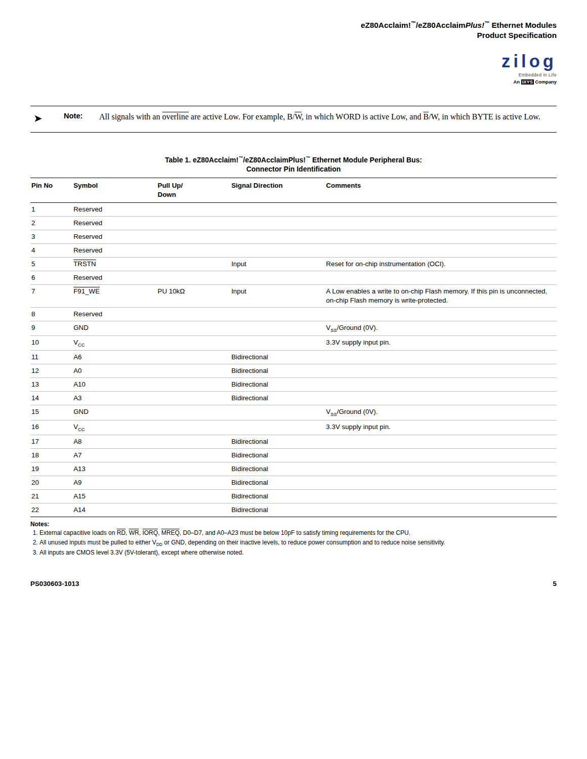eZ80Acclaim!™/eZ80AcclaimPlus!™ Ethernet Modules
Product Specification
zilog
Embedded in Life
An IXYS Company
➤
Note:
All signals with an overline are active Low. For example, B/W, in which WORD is active Low, and B/W, in which BYTE is active Low.
Table 1. eZ80Acclaim!™/eZ80AcclaimPlus!™ Ethernet Module Peripheral Bus:
Connector Pin Identification
| Pin No | Symbol | Pull Up/ Down | Signal Direction | Comments |
| --- | --- | --- | --- | --- |
| 1 | Reserved | | | |
| 2 | Reserved | | | |
| 3 | Reserved | | | |
| 4 | Reserved | | | |
| 5 | TRSTN | | Input | Reset for on-chip instrumentation (OCI). |
| 6 | Reserved | | | |
| 7 | F91_WE | PU 10kΩ | Input | A Low enables a write to on-chip Flash memory. If this pin is unconnected, on-chip Flash memory is write-protected. |
| 8 | Reserved | | | |
| 9 | GND | | | V SS /Ground (0V). |
| 10 | V CC | | | 3.3V supply input pin. |
| 11 | A6 | | Bidirectional | |
| 12 | A0 | | Bidirectional | |
| 13 | A10 | | Bidirectional | |
| 14 | A3 | | Bidirectional | |
| 15 | GND | | | V SS /Ground (0V). |
| 16 | V CC | | | 3.3V supply input pin. |
| 17 | A8 | | Bidirectional | |
| 18 | A7 | | Bidirectional | |
| 19 | A13 | | Bidirectional | |
| 20 | A9 | | Bidirectional | |
| 21 | A15 | | Bidirectional | |
| 22 | A14 | | Bidirectional | |
Notes:
External capacitive loads on RD, WR, IORQ, MREQ, D0–D7, and A0–A23 must be below 10pF to satisfy timing requirements for the CPU.
All unused inputs must be pulled to either VDD or GND, depending on their inactive levels, to reduce power consumption and to reduce noise sensitivity.
All inputs are CMOS level 3.3V (5V-tolerant), except where otherwise noted.
PS030603-1013
5